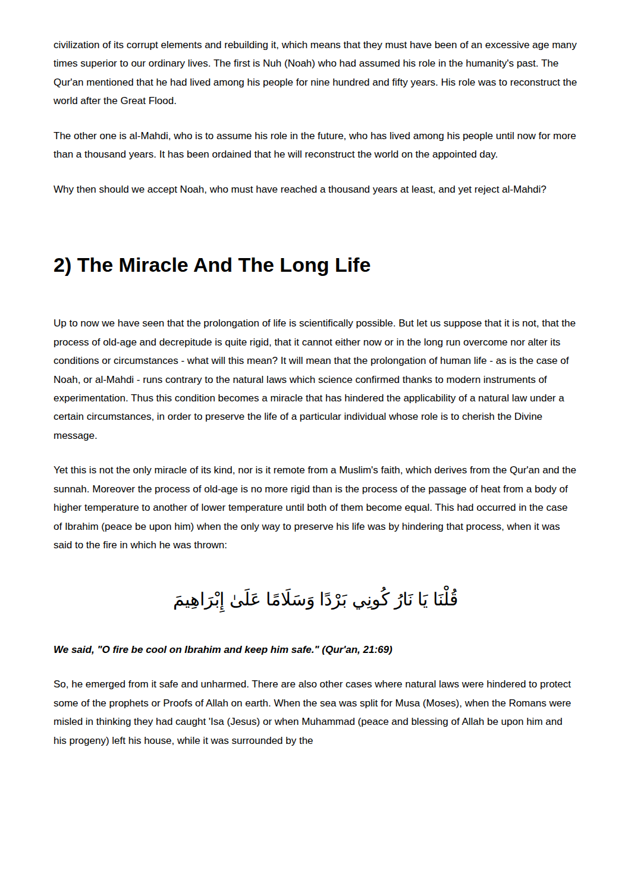civilization of its corrupt elements and rebuilding it, which means that they must have been of an excessive age many times superior to our ordinary lives. The first is Nuh (Noah) who had assumed his role in the humanity's past. The Qur'an mentioned that he had lived among his people for nine hundred and fifty years. His role was to reconstruct the world after the Great Flood.
The other one is al-Mahdi, who is to assume his role in the future, who has lived among his people until now for more than a thousand years. It has been ordained that he will reconstruct the world on the appointed day.
Why then should we accept Noah, who must have reached a thousand years at least, and yet reject al-Mahdi?
2) The Miracle And The Long Life
Up to now we have seen that the prolongation of life is scientifically possible. But let us suppose that it is not, that the process of old-age and decrepitude is quite rigid, that it cannot either now or in the long run overcome nor alter its conditions or circumstances - what will this mean? It will mean that the prolongation of human life - as is the case of Noah, or al-Mahdi - runs contrary to the natural laws which science confirmed thanks to modern instruments of experimentation. Thus this condition becomes a miracle that has hindered the applicability of a natural law under a certain circumstances, in order to preserve the life of a particular individual whose role is to cherish the Divine message.
Yet this is not the only miracle of its kind, nor is it remote from a Muslim's faith, which derives from the Qur'an and the sunnah. Moreover the process of old-age is no more rigid than is the process of the passage of heat from a body of higher temperature to another of lower temperature until both of them become equal. This had occurred in the case of Ibrahim (peace be upon him) when the only way to preserve his life was by hindering that process, when it was said to the fire in which he was thrown:
قُلْنَا يَا نَارُ كُونِي بَرْدًا وَسَلَامًا عَلَىٰ إِبْرَاهِيمَ
We said, "O fire be cool on Ibrahim and keep him safe." (Qur'an, 21:69)
So, he emerged from it safe and unharmed. There are also other cases where natural laws were hindered to protect some of the prophets or Proofs of Allah on earth. When the sea was split for Musa (Moses), when the Romans were misled in thinking they had caught 'Isa (Jesus) or when Muhammad (peace and blessing of Allah be upon him and his progeny) left his house, while it was surrounded by the